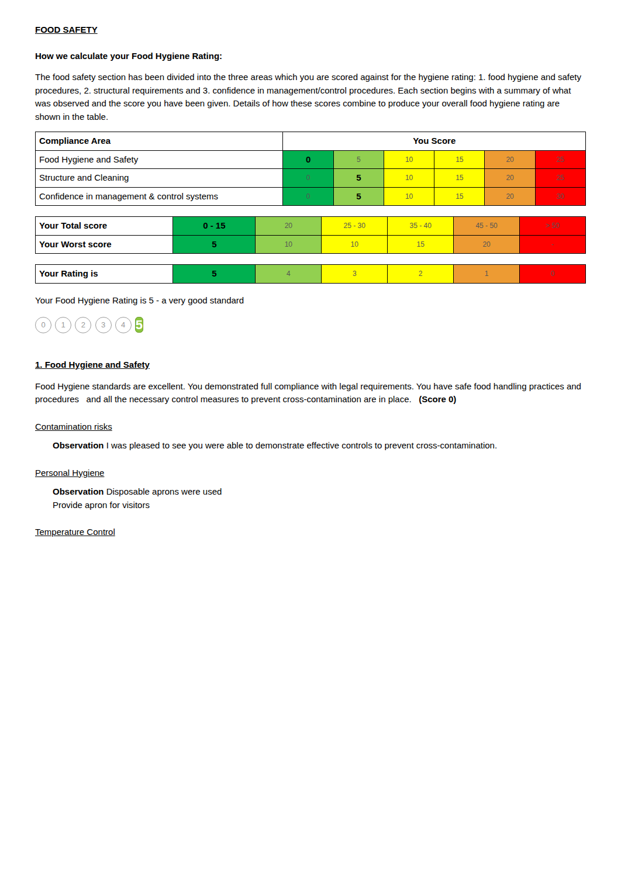FOOD SAFETY
How we calculate your Food Hygiene Rating:
The food safety section has been divided into the three areas which you are scored against for the hygiene rating: 1. food hygiene and safety procedures, 2. structural requirements and 3. confidence in management/control procedures. Each section begins with a summary of what was observed and the score you have been given. Details of how these scores combine to produce your overall food hygiene rating are shown in the table.
| Compliance Area | You Score |
| --- | --- |
| Food Hygiene and Safety | 0 | 5 | 10 | 15 | 20 | 25 |
| Structure and Cleaning | 0 | 5 | 10 | 15 | 20 | 25 |
| Confidence in management & control systems | 0 | 5 | 10 | 15 | 20 | 30 |
| Your Total score | 0 - 15 | 20 | 25 - 30 | 35 - 40 | 45 - 50 | > 50 |
| Your Worst score | 5 | 10 | 10 | 15 | 20 | - |
| Your Rating is | 5 | 4 | 3 | 2 | 1 | 0 |
Your Food Hygiene Rating is 5 - a very good standard
0 1 2 3 4 5
1. Food Hygiene and Safety
Food Hygiene standards are excellent. You demonstrated full compliance with legal requirements. You have safe food handling practices and procedures and all the necessary control measures to prevent cross-contamination are in place. (Score 0)
Contamination risks
Observation I was pleased to see you were able to demonstrate effective controls to prevent cross-contamination.
Personal Hygiene
Observation Disposable aprons were used
Provide apron for visitors
Temperature Control